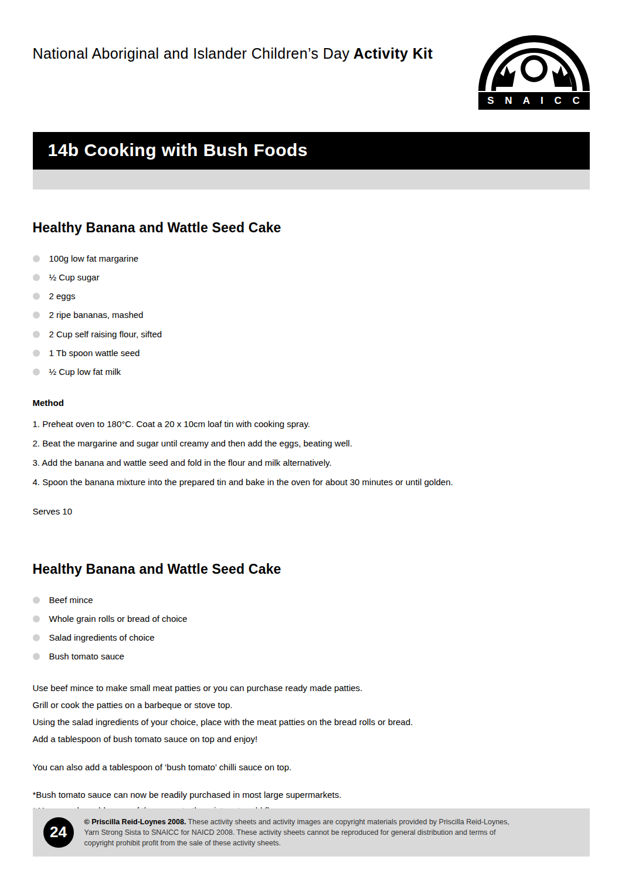National Aboriginal and Islander Children’s Day Activity Kit
S N A I C C
14b Cooking with Bush Foods
Healthy Banana and Wattle Seed Cake
100g low fat margarine
½ Cup sugar
2 eggs
2 ripe bananas, mashed
2 Cup self raising flour, sifted
1 Tb spoon wattle seed
½ Cup low fat milk
Method
Preheat oven to 180°C. Coat a 20 x 10cm loaf tin with cooking spray.
Beat the margarine and sugar until creamy and then add the eggs, beating well.
Add the banana and wattle seed and fold in the flour and milk alternatively.
Spoon the banana mixture into the prepared tin and bake in the oven for about 30 minutes or until golden.
Serves 10
Healthy Banana and Wattle Seed Cake
Beef mince
Whole grain rolls or bread of choice
Salad ingredients of choice
Bush tomato sauce
Use beef mince to make small meat patties or you can purchase ready made patties.
Grill or cook the patties on a barbeque or stove top.
Using the salad ingredients of your choice, place with the meat patties on the bread rolls or bread.
Add a tablespoon of bush tomato sauce on top and enjoy!
You can also add a tablespoon of ‘bush tomato’ chilli sauce on top.
*Bush tomato sauce can now be readily purchased in most large supermarkets.
* You can also add some of the sauce to the mixture to add flavour.
24
© Priscilla Reid-Loynes 2008. These activity sheets and activity images are copyright materials provided by Priscilla Reid-Loynes,
Yarn Strong Sista to SNAICC for NAICD 2008. These activity sheets cannot be reproduced for general distribution and terms of
copyright prohibit profit from the sale of these activity sheets.